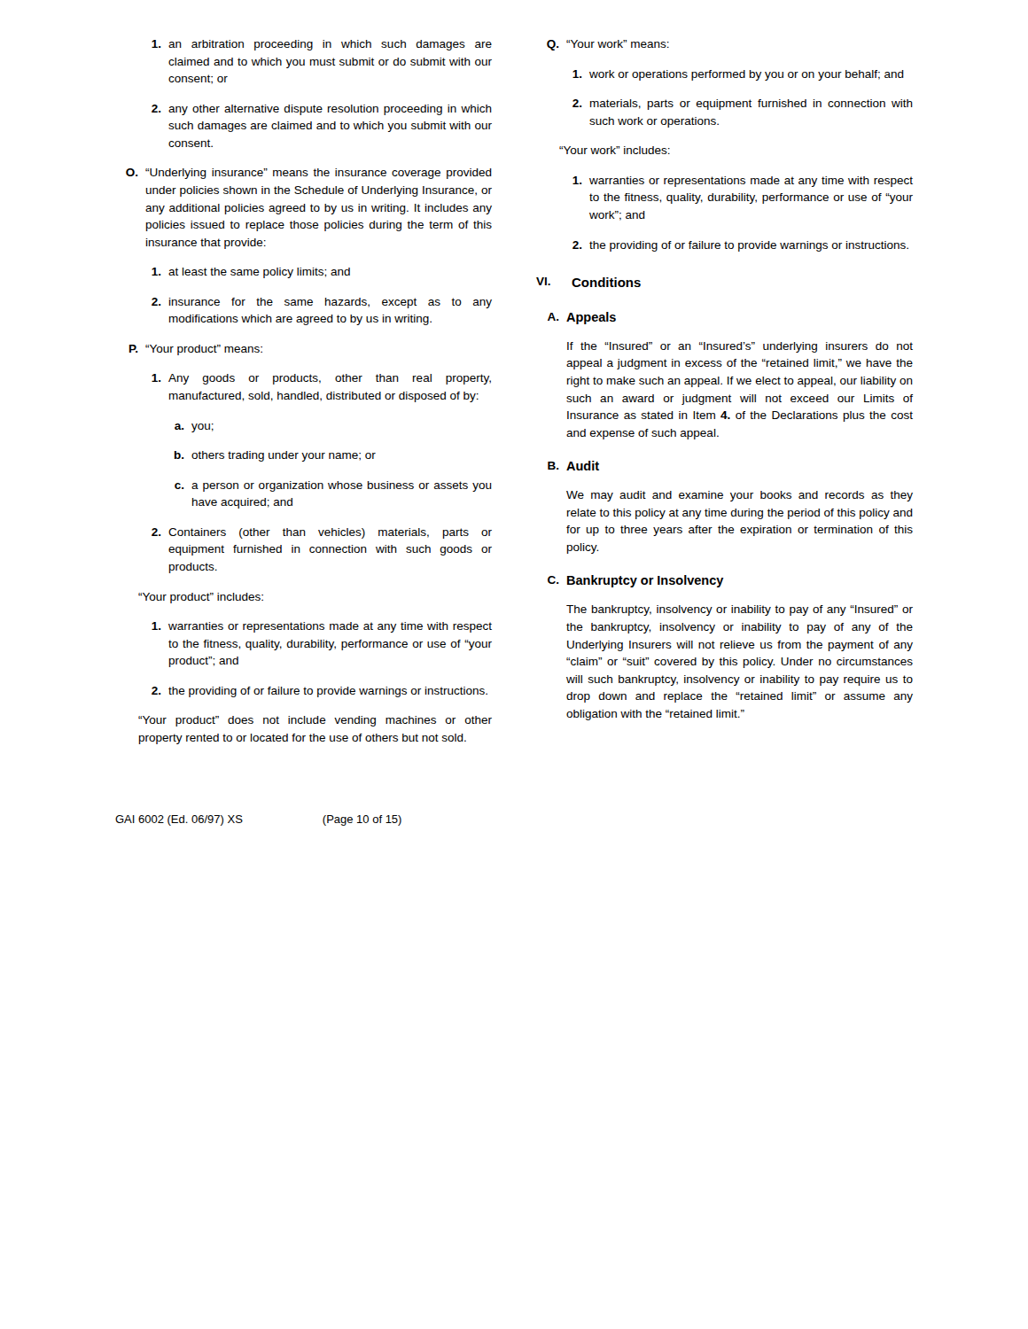1.
an arbitration proceeding in which such damages are claimed and to which you must submit or do submit with our consent; or
2.
any other alternative dispute resolution proceeding in which such damages are claimed and to which you submit with our consent.
O.
“Underlying insurance” means the insurance coverage provided under policies shown in the Schedule of Underlying Insurance, or any additional policies agreed to by us in writing. It includes any policies issued to replace those policies during the term of this insurance that provide:
1.
at least the same policy limits; and
2.
insurance for the same hazards, except as to any modifications which are agreed to by us in writing.
P.
“Your product” means:
1.
Any goods or products, other than real property, manufactured, sold, handled, distributed or disposed of by:
a.
you;
b.
others trading under your name; or
c.
a person or organization whose business or assets you have acquired; and
2.
Containers (other than vehicles) materials, parts or equipment furnished in connection with such goods or products.
“Your product” includes:
1.
warranties or representations made at any time with respect to the fitness, quality, durability, performance or use of “your product”; and
2.
the providing of or failure to provide warnings or instructions.
“Your product” does not include vending machines or other property rented to or located for the use of others but not sold.
Q.
“Your work” means:
1.
work or operations performed by you or on your behalf; and
2.
materials, parts or equipment furnished in connection with such work or operations.
“Your work” includes:
1.
warranties or representations made at any time with respect to the fitness, quality, durability, performance or use of “your work”; and
2.
the providing of or failure to provide warnings or instructions.
VI.
Conditions
A.
Appeals
If the “Insured” or an “Insured’s” underlying insurers do not appeal a judgment in excess of the “retained limit,” we have the right to make such an appeal. If we elect to appeal, our liability on such an award or judgment will not exceed our Limits of Insurance as stated in Item 4. of the Declarations plus the cost and expense of such appeal.
B.
Audit
We may audit and examine your books and records as they relate to this policy at any time during the period of this policy and for up to three years after the expiration or termination of this policy.
C.
Bankruptcy or Insolvency
The bankruptcy, insolvency or inability to pay of any “Insured” or the bankruptcy, insolvency or inability to pay of any of the Underlying Insurers will not relieve us from the payment of any “claim” or “suit” covered by this policy. Under no circumstances will such bankruptcy, insolvency or inability to pay require us to drop down and replace the “retained limit” or assume any obligation with the “retained limit.”
GAI 6002 (Ed. 06/97) XS
(Page 10 of 15)